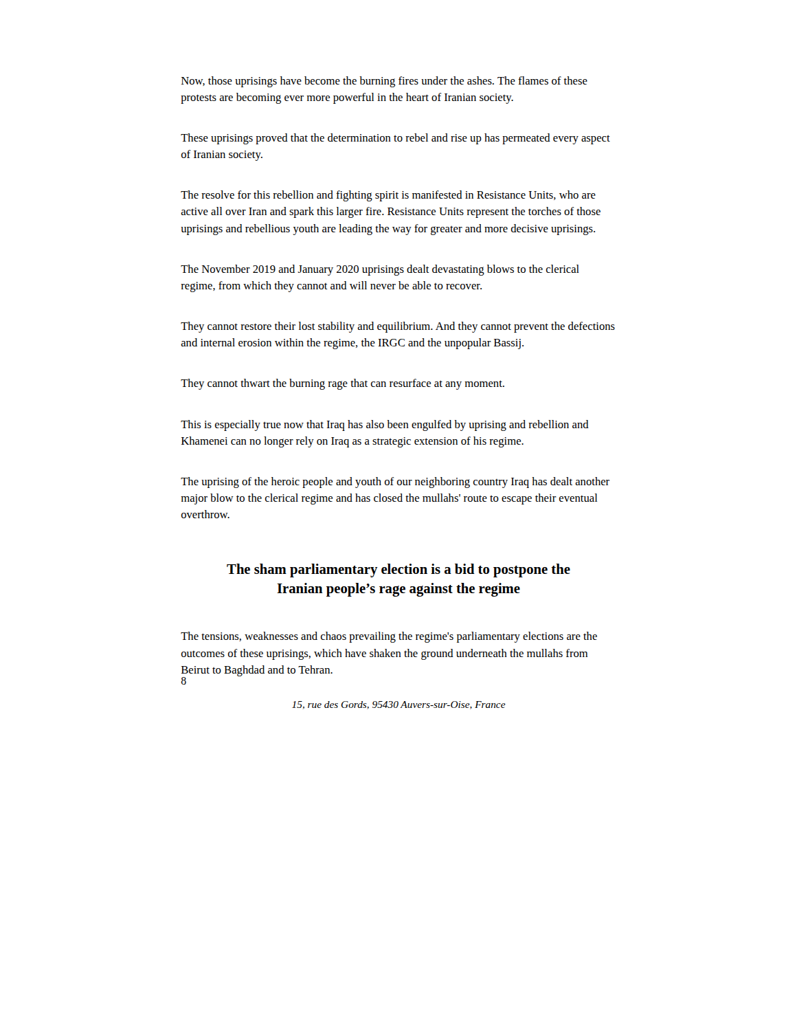Now, those uprisings have become the burning fires under the ashes. The flames of these protests are becoming ever more powerful in the heart of Iranian society.
These uprisings proved that the determination to rebel and rise up has permeated every aspect of Iranian society.
The resolve for this rebellion and fighting spirit is manifested in Resistance Units, who are active all over Iran and spark this larger fire. Resistance Units represent the torches of those uprisings and rebellious youth are leading the way for greater and more decisive uprisings.
The November 2019 and January 2020 uprisings dealt devastating blows to the clerical regime, from which they cannot and will never be able to recover.
They cannot restore their lost stability and equilibrium. And they cannot prevent the defections and internal erosion within the regime, the IRGC and the unpopular Bassij.
They cannot thwart the burning rage that can resurface at any moment.
This is especially true now that Iraq has also been engulfed by uprising and rebellion and Khamenei can no longer rely on Iraq as a strategic extension of his regime.
The uprising of the heroic people and youth of our neighboring country Iraq has dealt another major blow to the clerical regime and has closed the mullahs' route to escape their eventual overthrow.
The sham parliamentary election is a bid to postpone the Iranian people’s rage against the regime
The tensions, weaknesses and chaos prevailing the regime's parliamentary elections are the outcomes of these uprisings, which have shaken the ground underneath the mullahs from Beirut to Baghdad and to Tehran.
8
15, rue des Gords, 95430 Auvers-sur-Oise, France